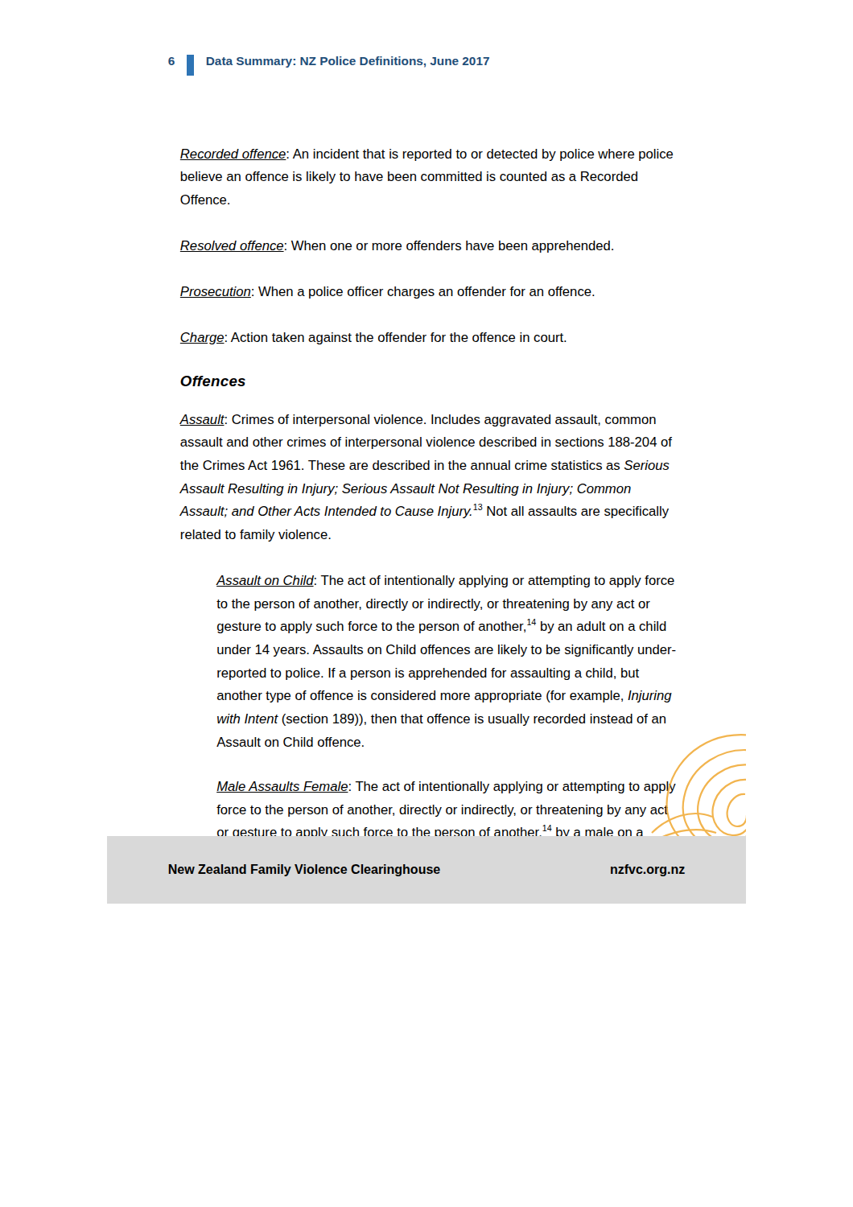6
Data Summary: NZ Police Definitions, June 2017
Recorded offence: An incident that is reported to or detected by police where police believe an offence is likely to have been committed is counted as a Recorded Offence.
Resolved offence: When one or more offenders have been apprehended.
Prosecution: When a police officer charges an offender for an offence.
Charge: Action taken against the offender for the offence in court.
Offences
Assault: Crimes of interpersonal violence. Includes aggravated assault, common assault and other crimes of interpersonal violence described in sections 188-204 of the Crimes Act 1961. These are described in the annual crime statistics as Serious Assault Resulting in Injury; Serious Assault Not Resulting in Injury; Common Assault; and Other Acts Intended to Cause Injury.13 Not all assaults are specifically related to family violence.
Assault on Child: The act of intentionally applying or attempting to apply force to the person of another, directly or indirectly, or threatening by any act or gesture to apply such force to the person of another,14 by an adult on a child under 14 years. Assaults on Child offences are likely to be significantly under-reported to police. If a person is apprehended for assaulting a child, but another type of offence is considered more appropriate (for example, Injuring with Intent (section 189)), then that offence is usually recorded instead of an Assault on Child offence.
Male Assaults Female: The act of intentionally applying or attempting to apply force to the person of another, directly or indirectly, or threatening by any act or gesture to apply such force to the person of another,14 by a male on a female. Not all Male Assaults Female offences are family violence. Male
New Zealand Family Violence Clearinghouse nzfvc.org.nz